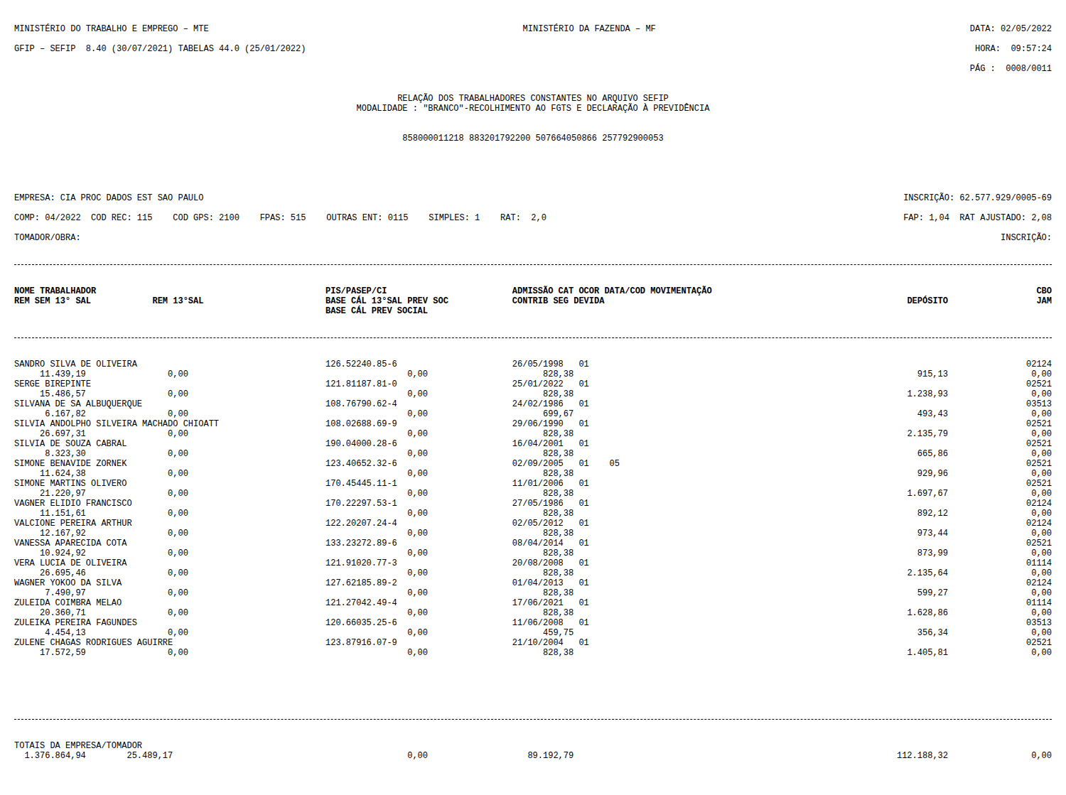MINISTÉRIO DO TRABALHO E EMPREGO – MTE
MINISTÉRIO DA FAZENDA – MF
DATA: 02/05/2022
GFIP – SEFIP 8.40 (30/07/2021) TABELAS 44.0 (25/01/2022)
HORA: 09:57:24
PÁG : 0008/0011
RELAÇÃO DOS TRABALHADORES CONSTANTES NO ARQUIVO SEFIP MODALIDADE : "BRANCO"-RECOLHIMENTO AO FGTS E DECLARAÇÃO À PREVIDÊNCIA
858000011218 883201792200 507664050866 257792900053
EMPRESA: CIA PROC DADOS EST SAO PAULO
INSCRIÇÃO: 62.577.929/0005-69
COMP: 04/2022 COD REC: 115 COD GPS: 2100 FPAS: 515 OUTRAS ENT: 0115 SIMPLES: 1 RAT: 2,0
FAP: 1,04 RAT AJUSTADO: 2,08
TOMADOR/OBRA:
INSCRIÇÃO:
| NOME TRABALHADOR | PIS/PASEP/CI | ADMISSÃO CAT OCOR DATA/COD MOVIMENTAÇÃO | | CBO |
| --- | --- | --- | --- | --- |
| REM SEM 13° SAL REM 13°SAL | BASE CÁL 13°SAL PREV SOC BASE CÁL PREV SOCIAL | CONTRIB SEG DEVIDA | DEPÓSITO | JAM |
| SANDRO SILVA DE OLIVEIRA | 126.52240.85-6 | 26/05/1998 01 | | 02124 |
| 11.439,19 0,00 | 0,00 | 828,38 | 915,13 | 0,00 |
| SERGE BIREPINTE | 121.81187.81-0 | 25/01/2022 01 | | 02521 |
| 15.486,57 0,00 | 0,00 | 828,38 | 1.238,93 | 0,00 |
| SILVANA DE SA ALBUQUERQUE | 108.76790.62-4 | 24/02/1986 01 | | 03513 |
| 6.167,82 0,00 | 0,00 | 699,67 | 493,43 | 0,00 |
| SILVIA ANDOLPHO SILVEIRA MACHADO CHIOATT | 108.02688.69-9 | 29/06/1990 01 | | 02521 |
| 26.697,31 0,00 | 0,00 | 828,38 | 2.135,79 | 0,00 |
| SILVIA DE SOUZA CABRAL | 190.04000.28-6 | 16/04/2001 01 | | 02521 |
| 8.323,30 0,00 | 0,00 | 828,38 | 665,86 | 0,00 |
| SIMONE BENAVIDE ZORNEK | 123.40652.32-6 | 02/09/2005 01 05 | | 02521 |
| 11.624,38 0,00 | 0,00 | 828,38 | 929,96 | 0,00 |
| SIMONE MARTINS OLIVERO | 170.45445.11-1 | 11/01/2006 01 | | 02521 |
| 21.220,97 0,00 | 0,00 | 828,38 | 1.697,67 | 0,00 |
| VAGNER ELIDIO FRANCISCO | 170.22297.53-1 | 27/05/1986 01 | | 02124 |
| 11.151,61 0,00 | 0,00 | 828,38 | 892,12 | 0,00 |
| VALCIONE PEREIRA ARTHUR | 122.20207.24-4 | 02/05/2012 01 | | 02124 |
| 12.167,92 0,00 | 0,00 | 828,38 | 973,44 | 0,00 |
| VANESSA APARECIDA COTA | 133.23272.89-6 | 08/04/2014 01 | | 02521 |
| 10.924,92 0,00 | 0,00 | 828,38 | 873,99 | 0,00 |
| VERA LUCIA DE OLIVEIRA | 121.91020.77-3 | 20/08/2008 01 | | 01114 |
| 26.695,46 0,00 | 0,00 | 828,38 | 2.135,64 | 0,00 |
| WAGNER YOKOO DA SILVA | 127.62185.89-2 | 01/04/2013 01 | | 02124 |
| 7.490,97 0,00 | 0,00 | 828,38 | 599,27 | 0,00 |
| ZULEIDA COIMBRA MELAO | 121.27042.49-4 | 17/06/2021 01 | | 01114 |
| 20.360,71 0,00 | 0,00 | 828,38 | 1.628,86 | 0,00 |
| ZULEIKA PEREIRA FAGUNDES | 120.66035.25-6 | 11/06/2008 01 | | 03513 |
| 4.454,13 0,00 | 0,00 | 459,75 | 356,34 | 0,00 |
| ZULENE CHAGAS RODRIGUES AGUIRRE | 123.87916.07-9 | 21/10/2004 01 | | 02521 |
| 17.572,59 0,00 | 0,00 | 828,38 | 1.405,81 | 0,00 |
| TOTAIS DA EMPRESA/TOMADOR | | | | |
| 1.376.864,94 25.489,17 | 0,00 | 89.192,79 | 112.188,32 | 0,00 |